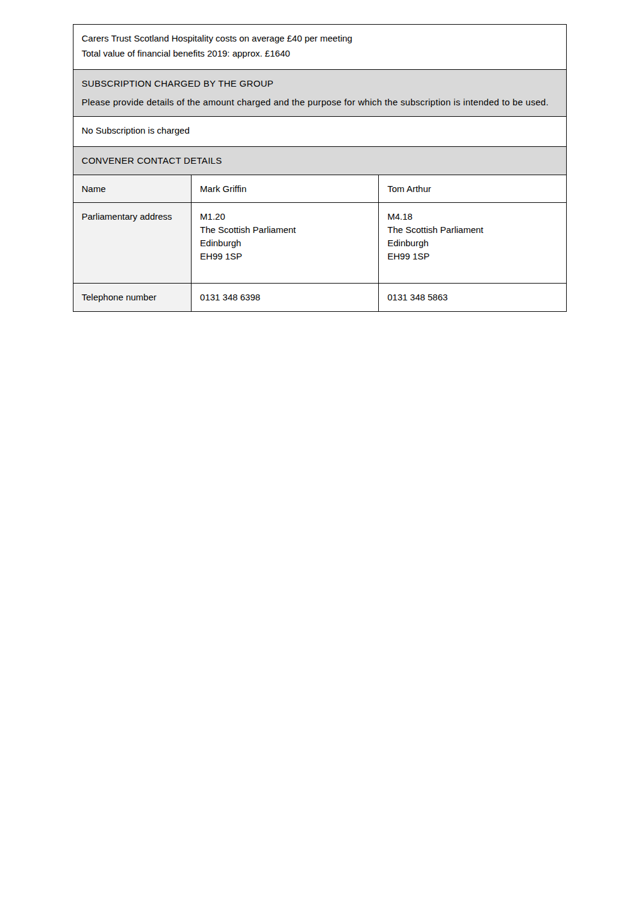| Carers Trust Scotland Hospitality costs on average £40 per meeting Total value of financial benefits 2019: approx. £1640 |
| SUBSCRIPTION CHARGED BY THE GROUP Please provide details of the amount charged and the purpose for which the subscription is intended to be used. |
| No Subscription is charged |
| CONVENER CONTACT DETAILS |
| Name | Mark Griffin | Tom Arthur |
| Parliamentary address | M1.20 The Scottish Parliament Edinburgh EH99 1SP | M4.18 The Scottish Parliament Edinburgh EH99 1SP |
| Telephone number | 0131 348 6398 | 0131 348 5863 |